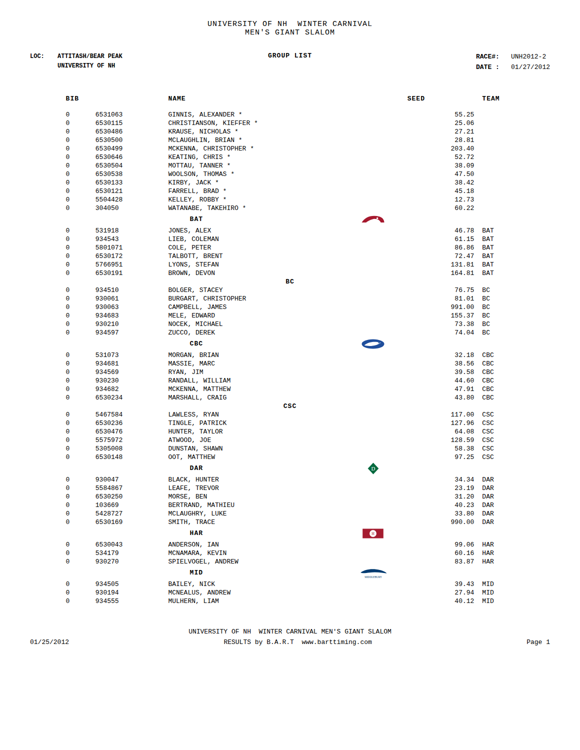UNIVERSITY OF NH WINTER CARNIVAL
MEN'S GIANT SLALOM
LOC: ATTITASH/BEAR PEAK
UNIVERSITY OF NH
GROUP LIST
RACE#: UNH2012-2
DATE : 01/27/2012
| BIB | | NAME | | SEED | TEAM |
| --- | --- | --- | --- | --- | --- |
| 0 | 6531063 | GINNIS, ALEXANDER * | | 55.25 | |
| 0 | 6530115 | CHRISTIANSON, KIEFFER * | | 25.06 | |
| 0 | 6530486 | KRAUSE, NICHOLAS * | | 27.21 | |
| 0 | 6530500 | MCLAUGHLIN, BRIAN * | | 28.81 | |
| 0 | 6530499 | MCKENNA, CHRISTOPHER * | | 203.40 | |
| 0 | 6530646 | KEATING, CHRIS * | | 52.72 | |
| 0 | 6530504 | MOTTAU, TANNER * | | 38.09 | |
| 0 | 6530538 | WOOLSON, THOMAS * | | 47.50 | |
| 0 | 6530133 | KIRBY, JACK * | | 38.42 | |
| 0 | 6530121 | FARRELL, BRAD * | | 45.18 | |
| 0 | 5504428 | KELLEY, ROBBY * | | 12.73 | |
| 0 | 304050 | WATANABE, TAKEHIRO * | | 60.22 | |
| BAT | | |
| 0 | 531918 | JONES, ALEX | | 46.78 | BAT |
| 0 | 934543 | LIEB, COLEMAN | | 61.15 | BAT |
| 0 | 5801071 | COLE, PETER | | 86.86 | BAT |
| 0 | 6530172 | TALBOTT, BRENT | | 72.47 | BAT |
| 0 | 5766951 | LYONS, STEFAN | | 131.81 | BAT |
| 0 | 6530191 | BROWN, DEVON | | 164.81 | BAT |
| BC |
| 0 | 934510 | BOLGER, STACEY | | 76.75 | BC |
| 0 | 930061 | BURGART, CHRISTOPHER | | 81.01 | BC |
| 0 | 930063 | CAMPBELL, JAMES | | 991.00 | BC |
| 0 | 934683 | MELE, EDWARD | | 155.37 | BC |
| 0 | 930210 | NOCEK, MICHAEL | | 73.38 | BC |
| 0 | 934597 | ZUCCO, DEREK | | 74.04 | BC |
| CBC | | |
| 0 | 531073 | MORGAN, BRIAN | | 32.18 | CBC |
| 0 | 934681 | MASSIE, MARC | | 38.56 | CBC |
| 0 | 934569 | RYAN, JIM | | 39.58 | CBC |
| 0 | 930230 | RANDALL, WILLIAM | | 44.60 | CBC |
| 0 | 934682 | MCKENNA, MATTHEW | | 47.91 | CBC |
| 0 | 6530234 | MARSHALL, CRAIG | | 43.80 | CBC |
| CSC |
| 0 | 5467584 | LAWLESS, RYAN | | 117.00 | CSC |
| 0 | 6530236 | TINGLE, PATRICK | | 127.96 | CSC |
| 0 | 6530476 | HUNTER, TAYLOR | | 64.08 | CSC |
| 0 | 5575972 | ATWOOD, JOE | | 128.59 | CSC |
| 0 | 5305008 | DUNSTAN, SHAWN | | 58.38 | CSC |
| 0 | 6530148 | OOT, MATTHEW | | 97.25 | CSC |
| DAR | | |
| 0 | 930047 | BLACK, HUNTER | | 34.34 | DAR |
| 0 | 5584867 | LEAFE, TREVOR | | 23.19 | DAR |
| 0 | 6530250 | MORSE, BEN | | 31.20 | DAR |
| 0 | 103669 | BERTRAND, MATHIEU | | 40.23 | DAR |
| 0 | 5428727 | MCLAUGHRY, LUKE | | 33.80 | DAR |
| 0 | 6530169 | SMITH, TRACE | | 990.00 | DAR |
| HAR | | |
| 0 | 6530043 | ANDERSON, IAN | | 99.06 | HAR |
| 0 | 534179 | MCNAMARA, KEVIN | | 60.16 | HAR |
| 0 | 930270 | SPIELVOGEL, ANDREW | | 83.87 | HAR |
| MID | | |
| 0 | 934505 | BAILEY, NICK | | 39.43 | MID |
| 0 | 930194 | MCNEALUS, ANDREW | | 27.94 | MID |
| 0 | 934555 | MULHERN, LIAM | | 40.12 | MID |
UNIVERSITY OF NH WINTER CARNIVAL MEN'S GIANT SLALOM
01/25/2012 RESULTS by B.A.R.T www.barttiming.com Page 1